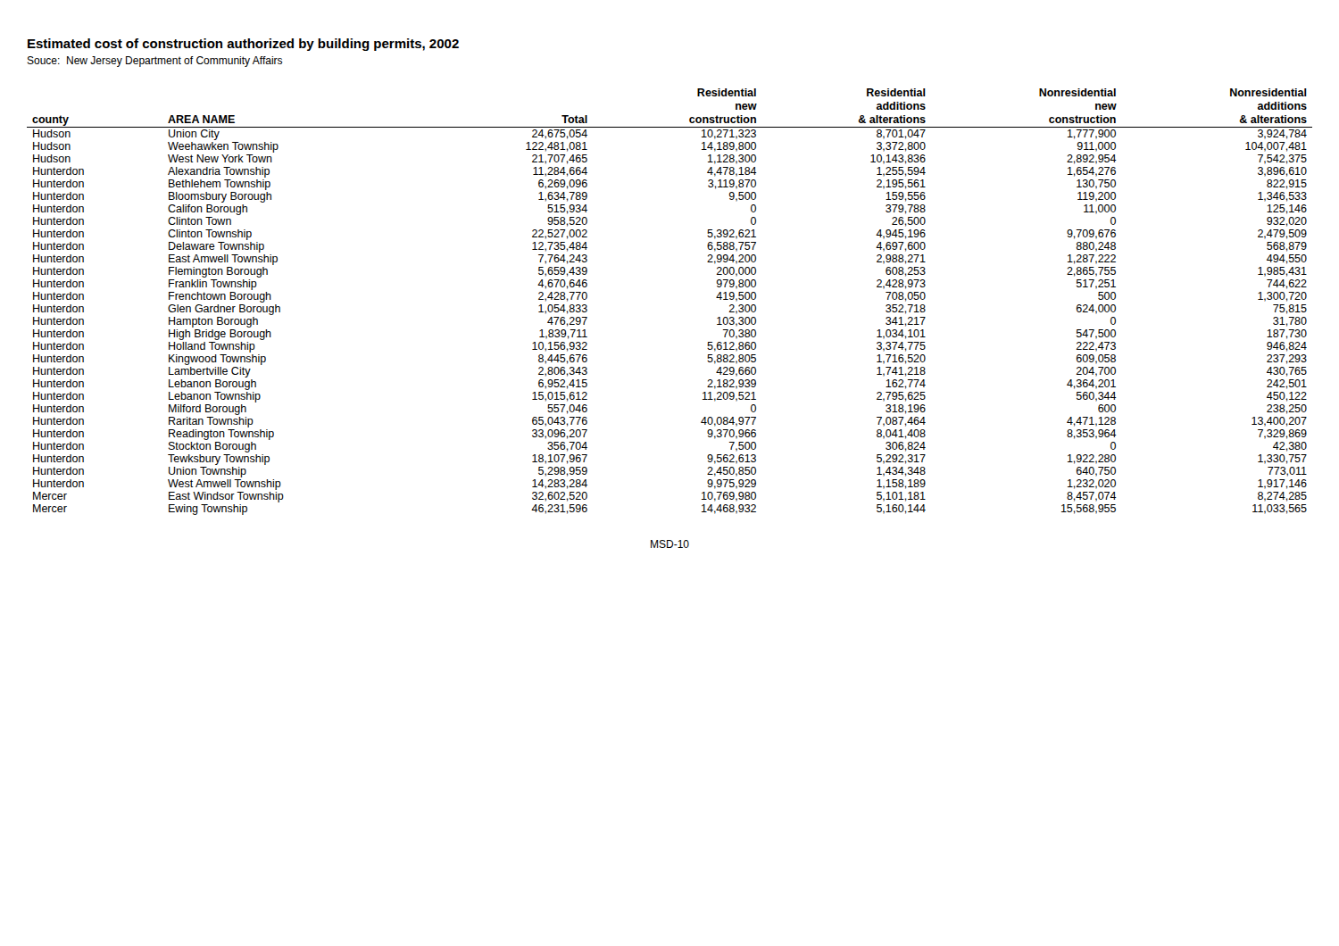Estimated cost of construction authorized by building permits, 2002
Souce: New Jersey Department of Community Affairs
| | | | Residential | Residential | Nonresidential | Nonresidential |
| --- | --- | --- | --- | --- | --- | --- |
| | | | new | additions | new | additions |
| county | AREA NAME | Total | construction | & alterations | construction | & alterations |
| Hudson | Union City | 24,675,054 | 10,271,323 | 8,701,047 | 1,777,900 | 3,924,784 |
| Hudson | Weehawken Township | 122,481,081 | 14,189,800 | 3,372,800 | 911,000 | 104,007,481 |
| Hudson | West New York Town | 21,707,465 | 1,128,300 | 10,143,836 | 2,892,954 | 7,542,375 |
| Hunterdon | Alexandria Township | 11,284,664 | 4,478,184 | 1,255,594 | 1,654,276 | 3,896,610 |
| Hunterdon | Bethlehem Township | 6,269,096 | 3,119,870 | 2,195,561 | 130,750 | 822,915 |
| Hunterdon | Bloomsbury Borough | 1,634,789 | 9,500 | 159,556 | 119,200 | 1,346,533 |
| Hunterdon | Califon Borough | 515,934 | 0 | 379,788 | 11,000 | 125,146 |
| Hunterdon | Clinton Town | 958,520 | 0 | 26,500 | 0 | 932,020 |
| Hunterdon | Clinton Township | 22,527,002 | 5,392,621 | 4,945,196 | 9,709,676 | 2,479,509 |
| Hunterdon | Delaware Township | 12,735,484 | 6,588,757 | 4,697,600 | 880,248 | 568,879 |
| Hunterdon | East Amwell Township | 7,764,243 | 2,994,200 | 2,988,271 | 1,287,222 | 494,550 |
| Hunterdon | Flemington Borough | 5,659,439 | 200,000 | 608,253 | 2,865,755 | 1,985,431 |
| Hunterdon | Franklin Township | 4,670,646 | 979,800 | 2,428,973 | 517,251 | 744,622 |
| Hunterdon | Frenchtown Borough | 2,428,770 | 419,500 | 708,050 | 500 | 1,300,720 |
| Hunterdon | Glen Gardner Borough | 1,054,833 | 2,300 | 352,718 | 624,000 | 75,815 |
| Hunterdon | Hampton Borough | 476,297 | 103,300 | 341,217 | 0 | 31,780 |
| Hunterdon | High Bridge Borough | 1,839,711 | 70,380 | 1,034,101 | 547,500 | 187,730 |
| Hunterdon | Holland Township | 10,156,932 | 5,612,860 | 3,374,775 | 222,473 | 946,824 |
| Hunterdon | Kingwood Township | 8,445,676 | 5,882,805 | 1,716,520 | 609,058 | 237,293 |
| Hunterdon | Lambertville City | 2,806,343 | 429,660 | 1,741,218 | 204,700 | 430,765 |
| Hunterdon | Lebanon Borough | 6,952,415 | 2,182,939 | 162,774 | 4,364,201 | 242,501 |
| Hunterdon | Lebanon Township | 15,015,612 | 11,209,521 | 2,795,625 | 560,344 | 450,122 |
| Hunterdon | Milford Borough | 557,046 | 0 | 318,196 | 600 | 238,250 |
| Hunterdon | Raritan Township | 65,043,776 | 40,084,977 | 7,087,464 | 4,471,128 | 13,400,207 |
| Hunterdon | Readington Township | 33,096,207 | 9,370,966 | 8,041,408 | 8,353,964 | 7,329,869 |
| Hunterdon | Stockton Borough | 356,704 | 7,500 | 306,824 | 0 | 42,380 |
| Hunterdon | Tewksbury Township | 18,107,967 | 9,562,613 | 5,292,317 | 1,922,280 | 1,330,757 |
| Hunterdon | Union Township | 5,298,959 | 2,450,850 | 1,434,348 | 640,750 | 773,011 |
| Hunterdon | West Amwell Township | 14,283,284 | 9,975,929 | 1,158,189 | 1,232,020 | 1,917,146 |
| Mercer | East Windsor Township | 32,602,520 | 10,769,980 | 5,101,181 | 8,457,074 | 8,274,285 |
| Mercer | Ewing Township | 46,231,596 | 14,468,932 | 5,160,144 | 15,568,955 | 11,033,565 |
MSD-10